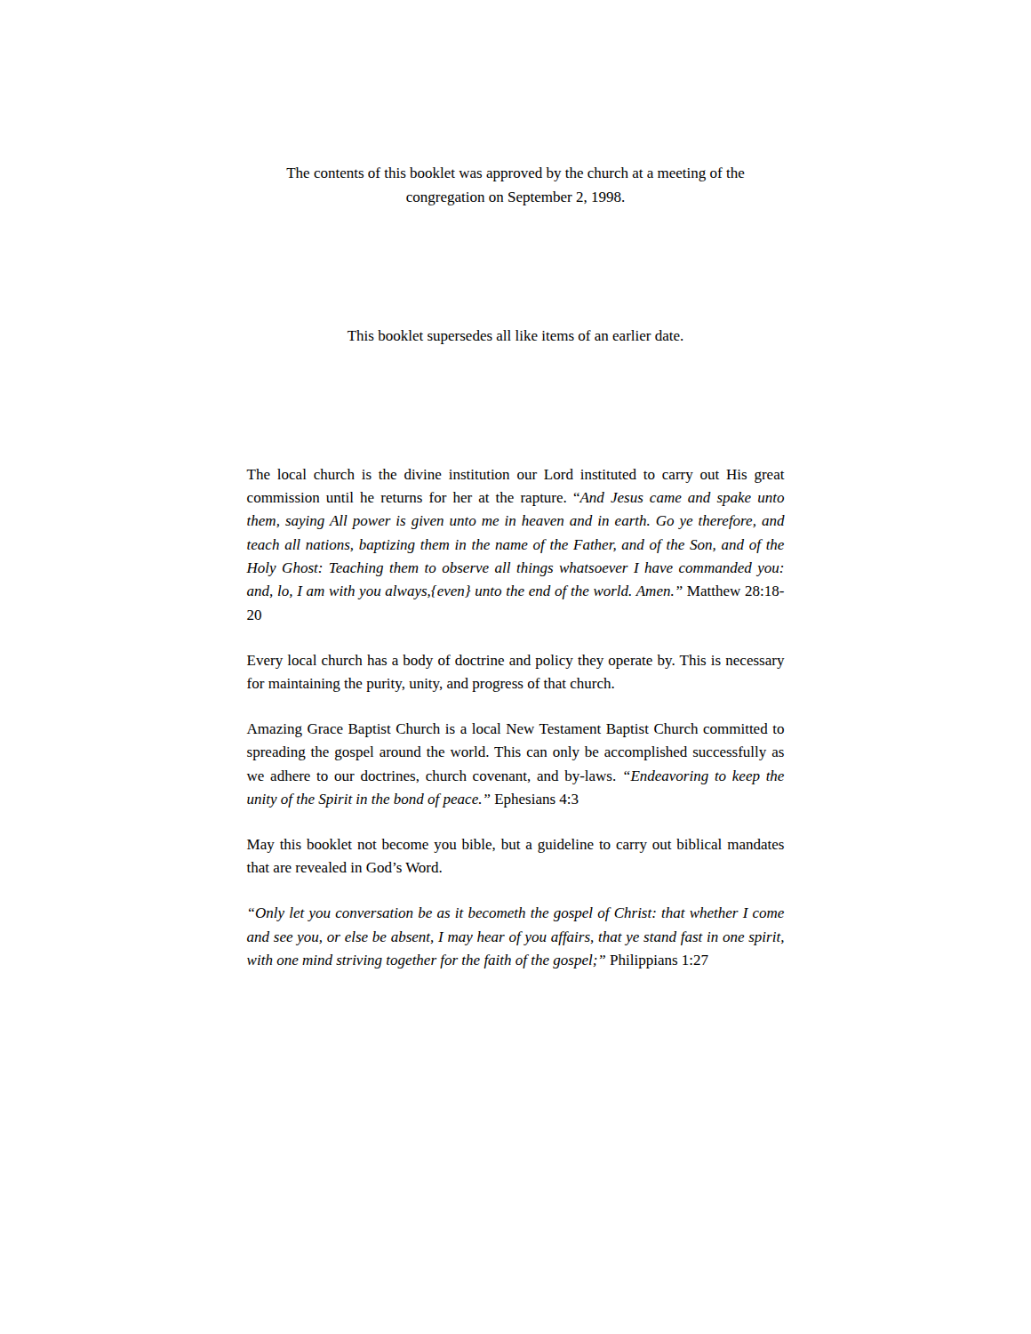The contents of this booklet was approved by the church at a meeting of the congregation on September 2, 1998.
This booklet supersedes all like items of an earlier date.
The local church is the divine institution our Lord instituted to carry out His great commission until he returns for her at the rapture. “And Jesus came and spake unto them, saying All power is given unto me in heaven and in earth. Go ye therefore, and teach all nations, baptizing them in the name of the Father, and of the Son, and of the Holy Ghost: Teaching them to observe all things whatsoever I have commanded you: and, lo, I am with you always,{even} unto the end of the world. Amen.” Matthew 28:18-20
Every local church has a body of doctrine and policy they operate by. This is necessary for maintaining the purity, unity, and progress of that church.
Amazing Grace Baptist Church is a local New Testament Baptist Church committed to spreading the gospel around the world. This can only be accomplished successfully as we adhere to our doctrines, church covenant, and by-laws. “Endeavoring to keep the unity of the Spirit in the bond of peace.” Ephesians 4:3
May this booklet not become you bible, but a guideline to carry out biblical mandates that are revealed in God’s Word.
“Only let you conversation be as it becometh the gospel of Christ: that whether I come and see you, or else be absent, I may hear of you affairs, that ye stand fast in one spirit, with one mind striving together for the faith of the gospel;” Philippians 1:27